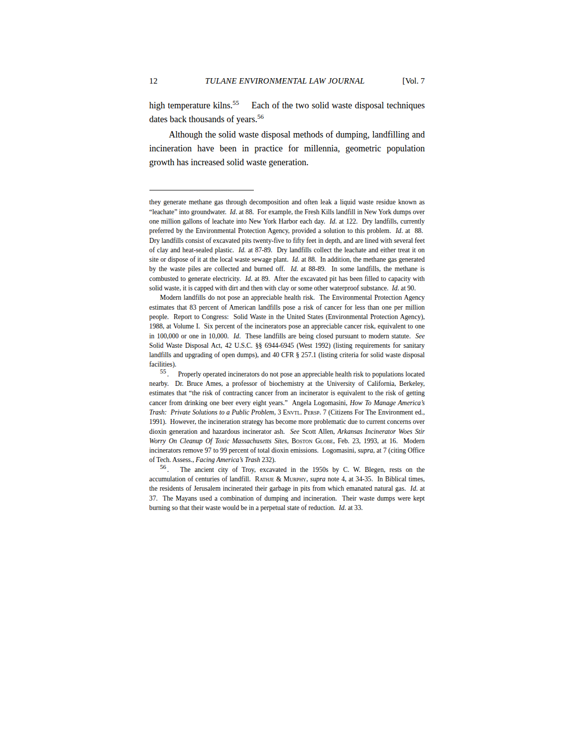12 TULANE ENVIRONMENTAL LAW JOURNAL [Vol. 7
high temperature kilns.55 Each of the two solid waste disposal techniques dates back thousands of years.56
Although the solid waste disposal methods of dumping, landfilling and incineration have been in practice for millennia, geometric population growth has increased solid waste generation.
they generate methane gas through decomposition and often leak a liquid waste residue known as “leachate” into groundwater. Id. at 88. For example, the Fresh Kills landfill in New York dumps over one million gallons of leachate into New York Harbor each day. Id. at 122. Dry landfills, currently preferred by the Environmental Protection Agency, provided a solution to this problem. Id. at 88. Dry landfills consist of excavated pits twenty-five to fifty feet in depth, and are lined with several feet of clay and heat-sealed plastic. Id. at 87-89. Dry landfills collect the leachate and either treat it on site or dispose of it at the local waste sewage plant. Id. at 88. In addition, the methane gas generated by the waste piles are collected and burned off. Id. at 88-89. In some landfills, the methane is combusted to generate electricity. Id. at 89. After the excavated pit has been filled to capacity with solid waste, it is capped with dirt and then with clay or some other waterproof substance. Id. at 90.
Modern landfills do not pose an appreciable health risk. The Environmental Protection Agency estimates that 83 percent of American landfills pose a risk of cancer for less than one per million people. Report to Congress: Solid Waste in the United States (Environmental Protection Agency), 1988, at Volume I. Six percent of the incinerators pose an appreciable cancer risk, equivalent to one in 100,000 or one in 10,000. Id. These landfills are being closed pursuant to modern statute. See Solid Waste Disposal Act, 42 U.S.C. §§ 6944-6945 (West 1992) (listing requirements for sanitary landfills and upgrading of open dumps), and 40 CFR § 257.1 (listing criteria for solid waste disposal facilities).
55. Properly operated incinerators do not pose an appreciable health risk to populations located nearby. Dr. Bruce Ames, a professor of biochemistry at the University of California, Berkeley, estimates that “the risk of contracting cancer from an incinerator is equivalent to the risk of getting cancer from drinking one beer every eight years.” Angela Logomasini, How To Manage America’s Trash: Private Solutions to a Public Problem, 3 Envtl. Persp. 7 (Citizens For The Environment ed., 1991). However, the incineration strategy has become more problematic due to current concerns over dioxin generation and hazardous incinerator ash. See Scott Allen, Arkansas Incinerator Woes Stir Worry On Cleanup Of Toxic Massachusetts Sites, Boston Globe, Feb. 23, 1993, at 16. Modern incinerators remove 97 to 99 percent of total dioxin emissions. Logomasini, supra, at 7 (citing Office of Tech. Assess., Facing America’s Trash 232).
56. The ancient city of Troy, excavated in the 1950s by C. W. Blegen, rests on the accumulation of centuries of landfill. Rathje & Murphy, supra note 4, at 34-35. In Biblical times, the residents of Jerusalem incinerated their garbage in pits from which emanated natural gas. Id. at 37. The Mayans used a combination of dumping and incineration. Their waste dumps were kept burning so that their waste would be in a perpetual state of reduction. Id. at 33.